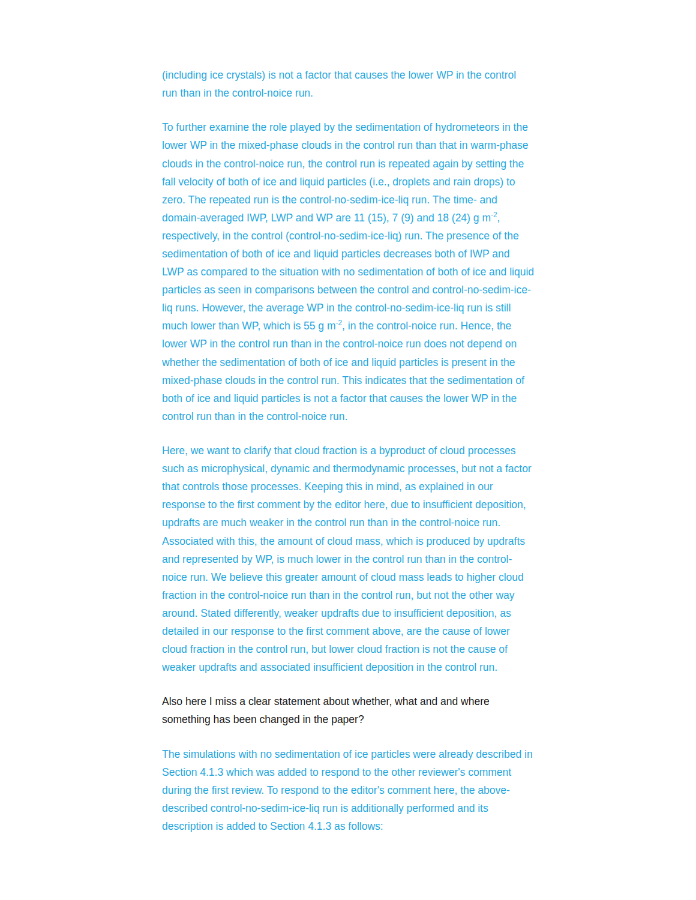(including ice crystals) is not a factor that causes the lower WP in the control run than in the control-noice run.
To further examine the role played by the sedimentation of hydrometeors in the lower WP in the mixed-phase clouds in the control run than that in warm-phase clouds in the control-noice run, the control run is repeated again by setting the fall velocity of both of ice and liquid particles (i.e., droplets and rain drops) to zero. The repeated run is the control-no-sedim-ice-liq run. The time- and domain-averaged IWP, LWP and WP are 11 (15), 7 (9) and 18 (24) g m-2, respectively, in the control (control-no-sedim-ice-liq) run. The presence of the sedimentation of both of ice and liquid particles decreases both of IWP and LWP as compared to the situation with no sedimentation of both of ice and liquid particles as seen in comparisons between the control and control-no-sedim-ice-liq runs. However, the average WP in the control-no-sedim-ice-liq run is still much lower than WP, which is 55 g m-2, in the control-noice run. Hence, the lower WP in the control run than in the control-noice run does not depend on whether the sedimentation of both of ice and liquid particles is present in the mixed-phase clouds in the control run. This indicates that the sedimentation of both of ice and liquid particles is not a factor that causes the lower WP in the control run than in the control-noice run.
Here, we want to clarify that cloud fraction is a byproduct of cloud processes such as microphysical, dynamic and thermodynamic processes, but not a factor that controls those processes. Keeping this in mind, as explained in our response to the first comment by the editor here, due to insufficient deposition, updrafts are much weaker in the control run than in the control-noice run. Associated with this, the amount of cloud mass, which is produced by updrafts and represented by WP, is much lower in the control run than in the control-noice run. We believe this greater amount of cloud mass leads to higher cloud fraction in the control-noice run than in the control run, but not the other way around. Stated differently, weaker updrafts due to insufficient deposition, as detailed in our response to the first comment above, are the cause of lower cloud fraction in the control run, but lower cloud fraction is not the cause of weaker updrafts and associated insufficient deposition in the control run.
Also here I miss a clear statement about whether, what and and where something has been changed in the paper?
The simulations with no sedimentation of ice particles were already described in Section 4.1.3 which was added to respond to the other reviewer's comment during the first review. To respond to the editor's comment here, the above-described control-no-sedim-ice-liq run is additionally performed and its description is added to Section 4.1.3 as follows: